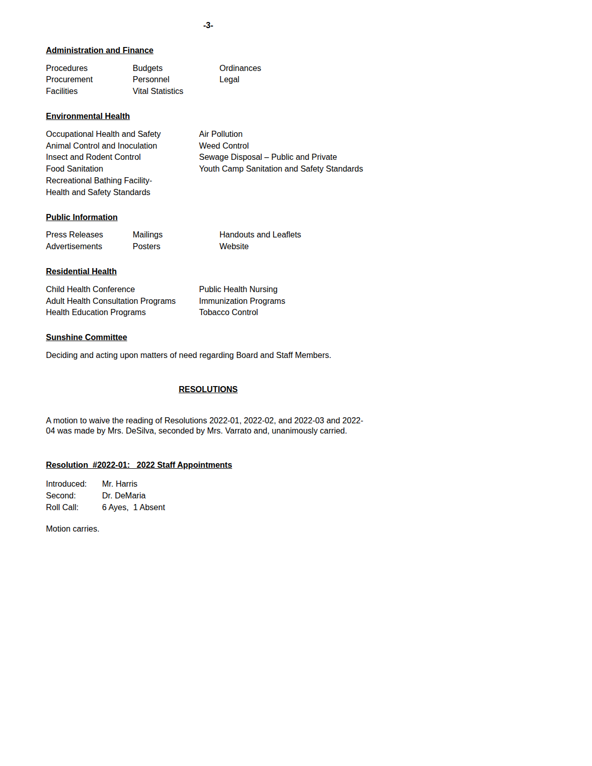-3-
Administration and Finance
| Procedures | Budgets | Ordinances |
| Procurement | Personnel | Legal |
| Facilities | Vital Statistics | |
Environmental Health
| Occupational Health and Safety | Air Pollution |
| Animal Control and Inoculation | Weed Control |
| Insect and Rodent Control | Sewage Disposal – Public and Private |
| Food Sanitation | Youth Camp Sanitation and Safety Standards |
| Recreational Bathing Facility- | |
| Health and Safety Standards | |
Public Information
| Press Releases | Mailings | Handouts and Leaflets |
| Advertisements | Posters | Website |
Residential Health
| Child Health Conference | Public Health Nursing |
| Adult Health Consultation Programs | Immunization Programs |
| Health Education Programs | Tobacco Control |
Sunshine Committee
Deciding and acting upon matters of need regarding Board and Staff Members.
RESOLUTIONS
A motion to waive the reading of Resolutions 2022-01, 2022-02, and 2022-03 and 2022-04 was made by Mrs. DeSilva, seconded by Mrs. Varrato and, unanimously carried.
Resolution #2022-01: 2022 Staff Appointments
| Introduced: | Mr. Harris |
| Second: | Dr. DeMaria |
| Roll Call: | 6 Ayes, 1 Absent |
Motion carries.